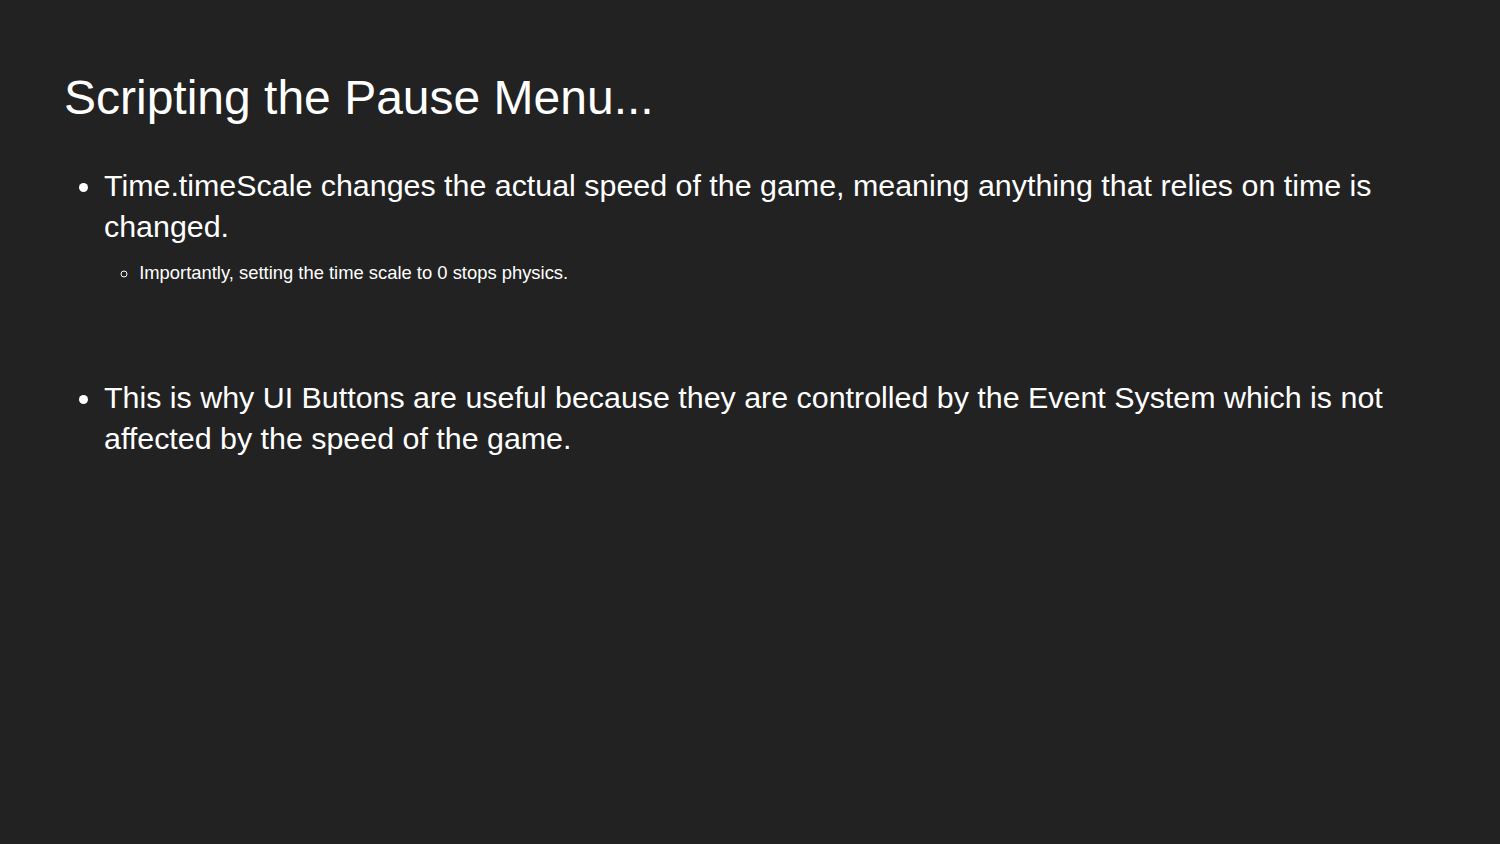Scripting the Pause Menu...
Time.timeScale changes the actual speed of the game, meaning anything that relies on time is changed.
Importantly, setting the time scale to 0 stops physics.
This is why UI Buttons are useful because they are controlled by the Event System which is not affected by the speed of the game.